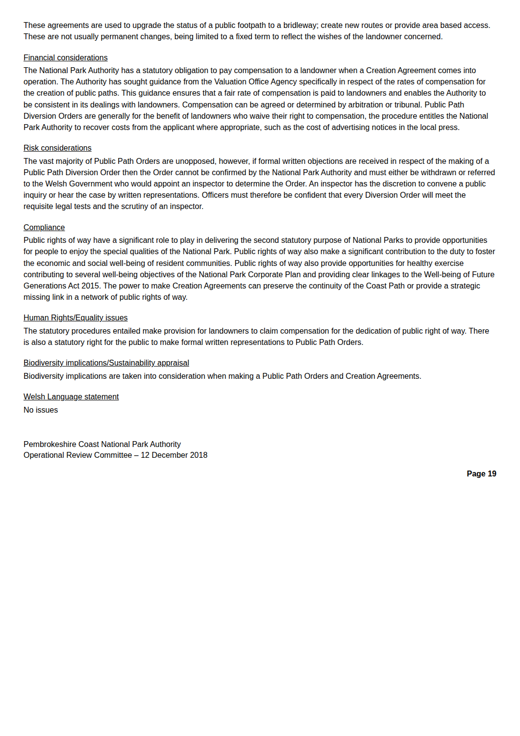These agreements are used to upgrade the status of a public footpath to a bridleway; create new routes or provide area based access. These are not usually permanent changes, being limited to a fixed term to reflect the wishes of the landowner concerned.
Financial considerations
The National Park Authority has a statutory obligation to pay compensation to a landowner when a Creation Agreement comes into operation. The Authority has sought guidance from the Valuation Office Agency specifically in respect of the rates of compensation for the creation of public paths. This guidance ensures that a fair rate of compensation is paid to landowners and enables the Authority to be consistent in its dealings with landowners. Compensation can be agreed or determined by arbitration or tribunal. Public Path Diversion Orders are generally for the benefit of landowners who waive their right to compensation, the procedure entitles the National Park Authority to recover costs from the applicant where appropriate, such as the cost of advertising notices in the local press.
Risk considerations
The vast majority of Public Path Orders are unopposed, however, if formal written objections are received in respect of the making of a Public Path Diversion Order then the Order cannot be confirmed by the National Park Authority and must either be withdrawn or referred to the Welsh Government who would appoint an inspector to determine the Order. An inspector has the discretion to convene a public inquiry or hear the case by written representations. Officers must therefore be confident that every Diversion Order will meet the requisite legal tests and the scrutiny of an inspector.
Compliance
Public rights of way have a significant role to play in delivering the second statutory purpose of National Parks to provide opportunities for people to enjoy the special qualities of the National Park. Public rights of way also make a significant contribution to the duty to foster the economic and social well-being of resident communities. Public rights of way also provide opportunities for healthy exercise contributing to several well-being objectives of the National Park Corporate Plan and providing clear linkages to the Well-being of Future Generations Act 2015. The power to make Creation Agreements can preserve the continuity of the Coast Path or provide a strategic missing link in a network of public rights of way.
Human Rights/Equality issues
The statutory procedures entailed make provision for landowners to claim compensation for the dedication of public right of way. There is also a statutory right for the public to make formal written representations to Public Path Orders.
Biodiversity implications/Sustainability appraisal
Biodiversity implications are taken into consideration when making a Public Path Orders and Creation Agreements.
Welsh Language statement
No issues
Pembrokeshire Coast National Park Authority
Operational Review Committee – 12 December 2018
Page 19